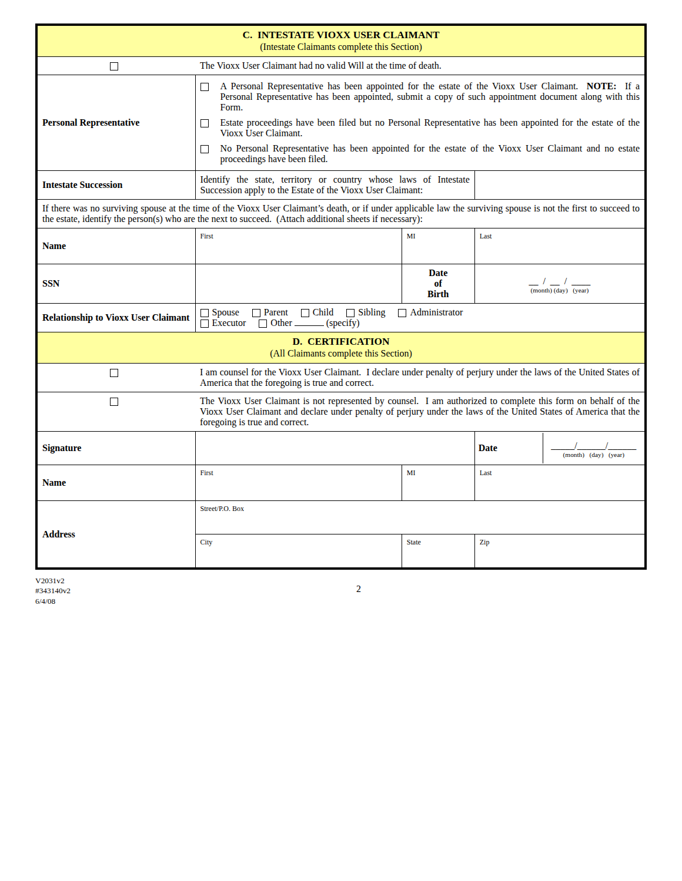| C. INTESTATE VIOXX USER CLAIMANT (Intestate Claimants complete this Section) |
| | The Vioxx User Claimant had no valid Will at the time of death. |
| Personal Representative | / / A Personal Representative has been appointed for the estate of the Vioxx User Claimant. NOTE: If a Personal Representative has been appointed, submit a copy of such appointment document along with this Form. / / / Estate proceedings have been filed but no Personal Representative has been appointed for the estate of the Vioxx User Claimant. / / / No Personal Representative has been appointed for the estate of the Vioxx User Claimant and no estate proceedings have been filed. / |
| Intestate Succession | Identify the state, territory or country whose laws of Intestate Succession apply to the Estate of the Vioxx User Claimant: | |
| If there was no surviving spouse at the time of the Vioxx User Claimant’s death, or if under applicable law the surviving spouse is not the first to succeed to the estate, identify the person(s) who are the next to succeed. (Attach additional sheets if necessary): |
| Name | First | MI | Last |
| SSN | | Date of Birth | __ / __ / ____ (month) (day) (year) |
| Relationship to Vioxx User Claimant | Spouse Parent Child Sibling Administrator Executor Other (specify) |
| D. CERTIFICATION (All Claimants complete this Section) |
| | I am counsel for the Vioxx User Claimant. I declare under penalty of perjury under the laws of the United States of America that the foregoing is true and correct. |
| | The Vioxx User Claimant is not represented by counsel. I am authorized to complete this form on behalf of the Vioxx User Claimant and declare under penalty of perjury under the laws of the United States of America that the foregoing is true and correct. |
| Signature | | / Date / _____/______/______ (month) (day) (year) / |
| Name | First | MI | Last |
| Address | Street/P.O. Box |
| City | State | Zip |
V2031v2
#343140v2
6/4/08
2